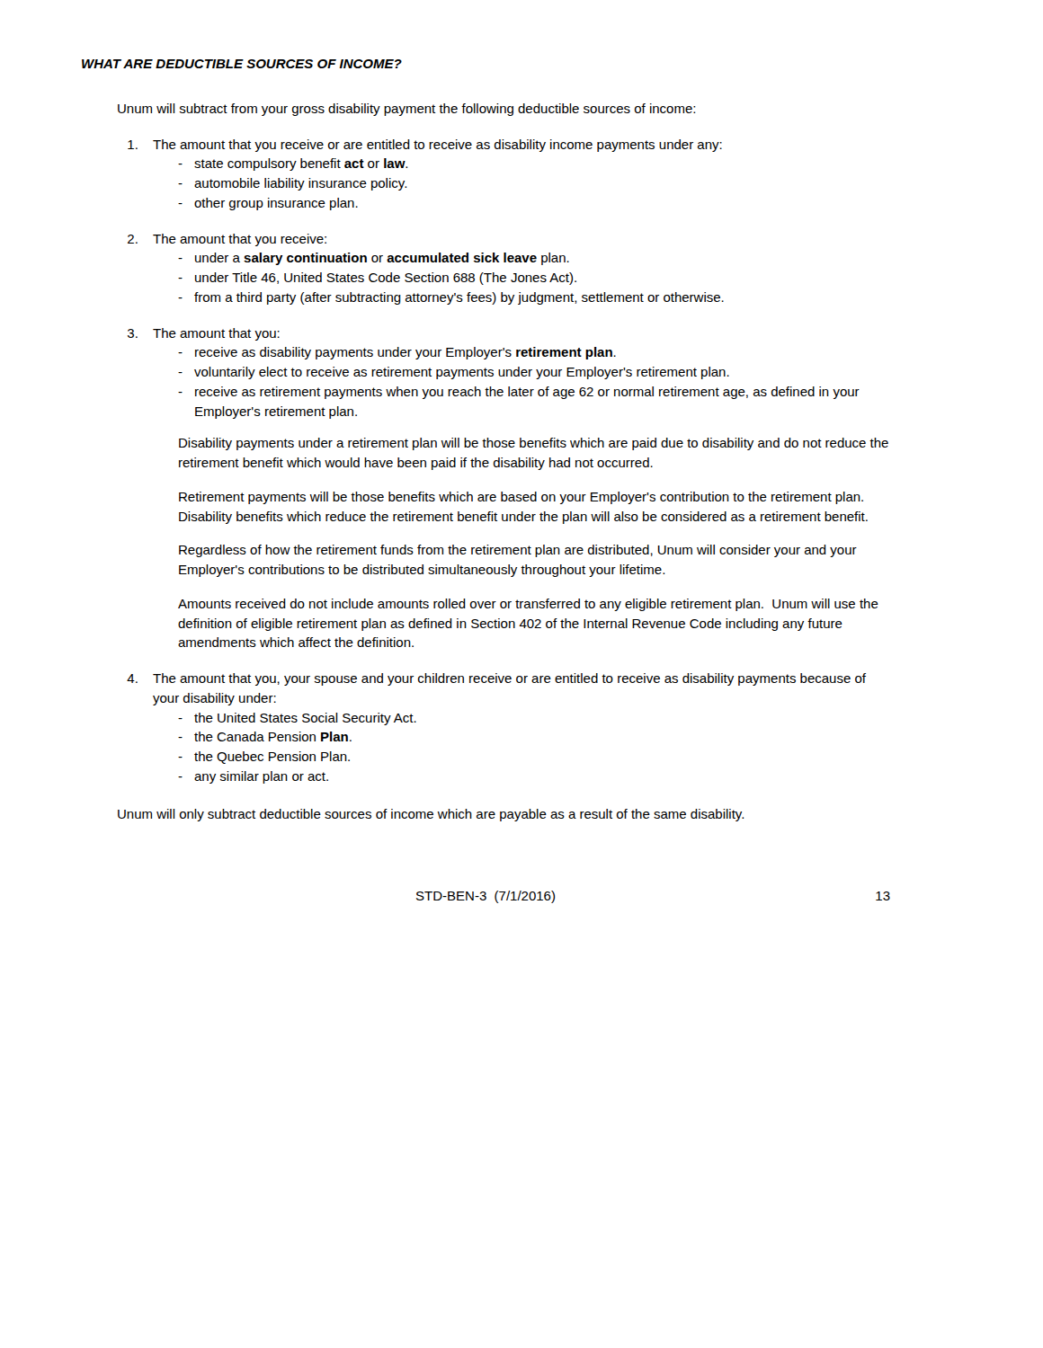WHAT ARE DEDUCTIBLE SOURCES OF INCOME?
Unum will subtract from your gross disability payment the following deductible sources of income:
The amount that you receive or are entitled to receive as disability income payments under any:
state compulsory benefit act or law.
automobile liability insurance policy.
other group insurance plan.
The amount that you receive:
under a salary continuation or accumulated sick leave plan.
under Title 46, United States Code Section 688 (The Jones Act).
from a third party (after subtracting attorney's fees) by judgment, settlement or otherwise.
The amount that you:
receive as disability payments under your Employer's retirement plan.
voluntarily elect to receive as retirement payments under your Employer's retirement plan.
receive as retirement payments when you reach the later of age 62 or normal retirement age, as defined in your Employer's retirement plan.
Disability payments under a retirement plan will be those benefits which are paid due to disability and do not reduce the retirement benefit which would have been paid if the disability had not occurred.
Retirement payments will be those benefits which are based on your Employer's contribution to the retirement plan. Disability benefits which reduce the retirement benefit under the plan will also be considered as a retirement benefit.
Regardless of how the retirement funds from the retirement plan are distributed, Unum will consider your and your Employer's contributions to be distributed simultaneously throughout your lifetime.
Amounts received do not include amounts rolled over or transferred to any eligible retirement plan. Unum will use the definition of eligible retirement plan as defined in Section 402 of the Internal Revenue Code including any future amendments which affect the definition.
The amount that you, your spouse and your children receive or are entitled to receive as disability payments because of your disability under:
the United States Social Security Act.
the Canada Pension Plan.
the Quebec Pension Plan.
any similar plan or act.
Unum will only subtract deductible sources of income which are payable as a result of the same disability.
STD-BEN-3 (7/1/2016) 13